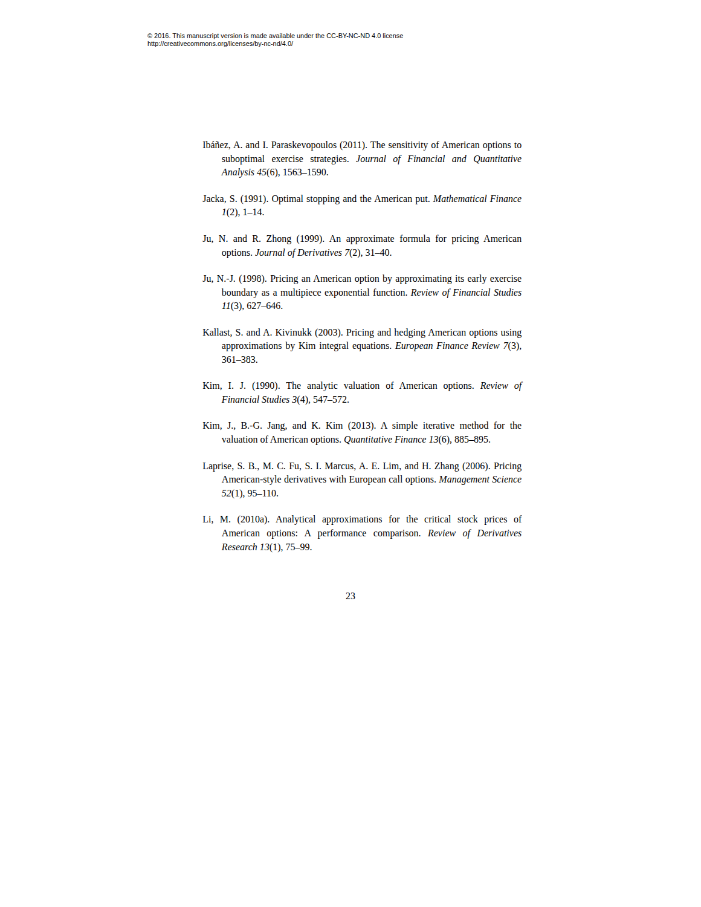© 2016. This manuscript version is made available under the CC-BY-NC-ND 4.0 license
http://creativecommons.org/licenses/by-nc-nd/4.0/
Ibáñez, A. and I. Paraskevopoulos (2011). The sensitivity of American options to suboptimal exercise strategies. Journal of Financial and Quantitative Analysis 45(6), 1563–1590.
Jacka, S. (1991). Optimal stopping and the American put. Mathematical Finance 1(2), 1–14.
Ju, N. and R. Zhong (1999). An approximate formula for pricing American options. Journal of Derivatives 7(2), 31–40.
Ju, N.-J. (1998). Pricing an American option by approximating its early exercise boundary as a multipiece exponential function. Review of Financial Studies 11(3), 627–646.
Kallast, S. and A. Kivinukk (2003). Pricing and hedging American options using approximations by Kim integral equations. European Finance Review 7(3), 361–383.
Kim, I. J. (1990). The analytic valuation of American options. Review of Financial Studies 3(4), 547–572.
Kim, J., B.-G. Jang, and K. Kim (2013). A simple iterative method for the valuation of American options. Quantitative Finance 13(6), 885–895.
Laprise, S. B., M. C. Fu, S. I. Marcus, A. E. Lim, and H. Zhang (2006). Pricing American-style derivatives with European call options. Management Science 52(1), 95–110.
Li, M. (2010a). Analytical approximations for the critical stock prices of American options: A performance comparison. Review of Derivatives Research 13(1), 75–99.
23